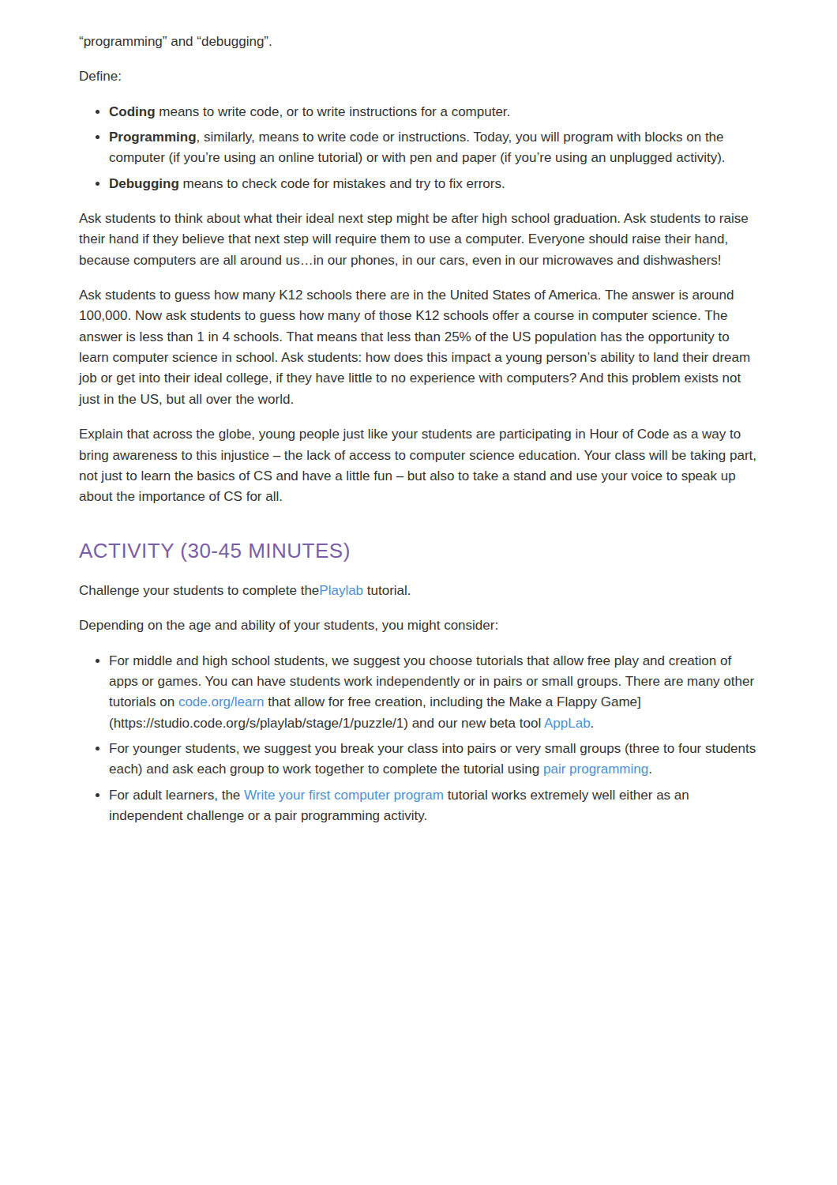“programming” and “debugging”.
Define:
Coding means to write code, or to write instructions for a computer.
Programming, similarly, means to write code or instructions. Today, you will program with blocks on the computer (if you’re using an online tutorial) or with pen and paper (if you’re using an unplugged activity).
Debugging means to check code for mistakes and try to fix errors.
Ask students to think about what their ideal next step might be after high school graduation. Ask students to raise their hand if they believe that next step will require them to use a computer. Everyone should raise their hand, because computers are all around us…in our phones, in our cars, even in our microwaves and dishwashers!
Ask students to guess how many K12 schools there are in the United States of America. The answer is around 100,000. Now ask students to guess how many of those K12 schools offer a course in computer science. The answer is less than 1 in 4 schools. That means that less than 25% of the US population has the opportunity to learn computer science in school. Ask students: how does this impact a young person’s ability to land their dream job or get into their ideal college, if they have little to no experience with computers? And this problem exists not just in the US, but all over the world.
Explain that across the globe, young people just like your students are participating in Hour of Code as a way to bring awareness to this injustice – the lack of access to computer science education. Your class will be taking part, not just to learn the basics of CS and have a little fun – but also to take a stand and use your voice to speak up about the importance of CS for all.
ACTIVITY (30-45 MINUTES)
Challenge your students to complete thePlaylab tutorial.
Depending on the age and ability of your students, you might consider:
For middle and high school students, we suggest you choose tutorials that allow free play and creation of apps or games. You can have students work independently or in pairs or small groups. There are many other tutorials on code.org/learn that allow for free creation, including the Make a Flappy Game] (https://studio.code.org/s/playlab/stage/1/puzzle/1) and our new beta tool AppLab.
For younger students, we suggest you break your class into pairs or very small groups (three to four students each) and ask each group to work together to complete the tutorial using pair programming.
For adult learners, the Write your first computer program tutorial works extremely well either as an independent challenge or a pair programming activity.